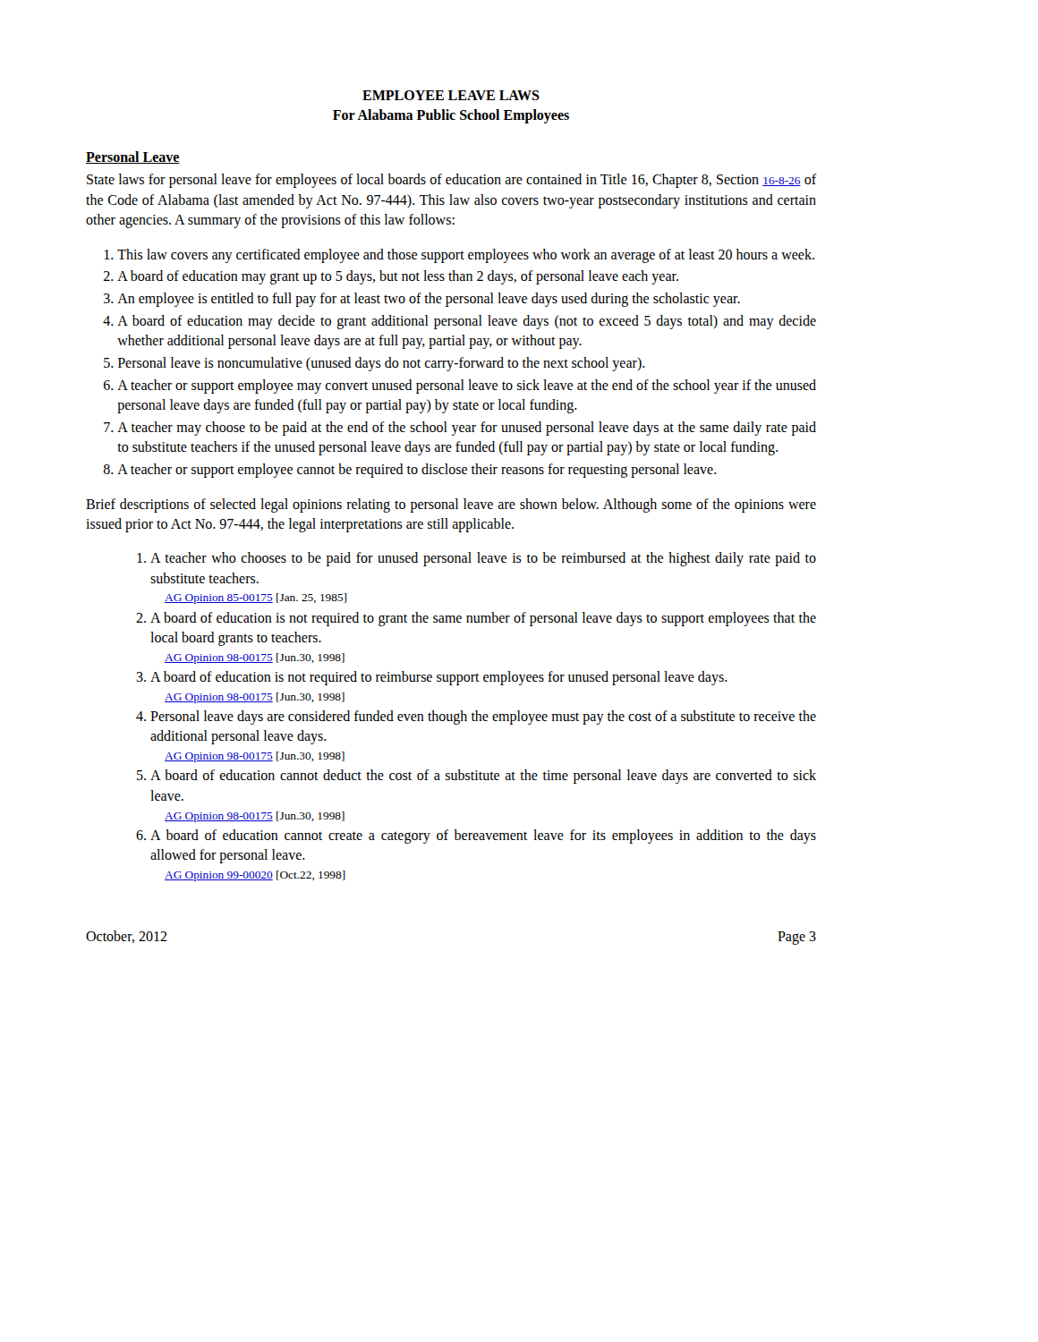EMPLOYEE LEAVE LAWS For Alabama Public School Employees
Personal Leave
State laws for personal leave for employees of local boards of education are contained in Title 16, Chapter 8, Section 16-8-26 of the Code of Alabama (last amended by Act No. 97-444). This law also covers two-year postsecondary institutions and certain other agencies. A summary of the provisions of this law follows:
This law covers any certificated employee and those support employees who work an average of at least 20 hours a week.
A board of education may grant up to 5 days, but not less than 2 days, of personal leave each year.
An employee is entitled to full pay for at least two of the personal leave days used during the scholastic year.
A board of education may decide to grant additional personal leave days (not to exceed 5 days total) and may decide whether additional personal leave days are at full pay, partial pay, or without pay.
Personal leave is noncumulative (unused days do not carry-forward to the next school year).
A teacher or support employee may convert unused personal leave to sick leave at the end of the school year if the unused personal leave days are funded (full pay or partial pay) by state or local funding.
A teacher may choose to be paid at the end of the school year for unused personal leave days at the same daily rate paid to substitute teachers if the unused personal leave days are funded (full pay or partial pay) by state or local funding.
A teacher or support employee cannot be required to disclose their reasons for requesting personal leave.
Brief descriptions of selected legal opinions relating to personal leave are shown below. Although some of the opinions were issued prior to Act No. 97-444, the legal interpretations are still applicable.
A teacher who chooses to be paid for unused personal leave is to be reimbursed at the highest daily rate paid to substitute teachers. AG Opinion 85-00175 [Jan. 25, 1985]
A board of education is not required to grant the same number of personal leave days to support employees that the local board grants to teachers. AG Opinion 98-00175 [Jun.30, 1998]
A board of education is not required to reimburse support employees for unused personal leave days. AG Opinion 98-00175 [Jun.30, 1998]
Personal leave days are considered funded even though the employee must pay the cost of a substitute to receive the additional personal leave days. AG Opinion 98-00175 [Jun.30, 1998]
A board of education cannot deduct the cost of a substitute at the time personal leave days are converted to sick leave. AG Opinion 98-00175 [Jun.30, 1998]
A board of education cannot create a category of bereavement leave for its employees in addition to the days allowed for personal leave. AG Opinion 99-00020 [Oct.22, 1998]
October, 2012 Page 3